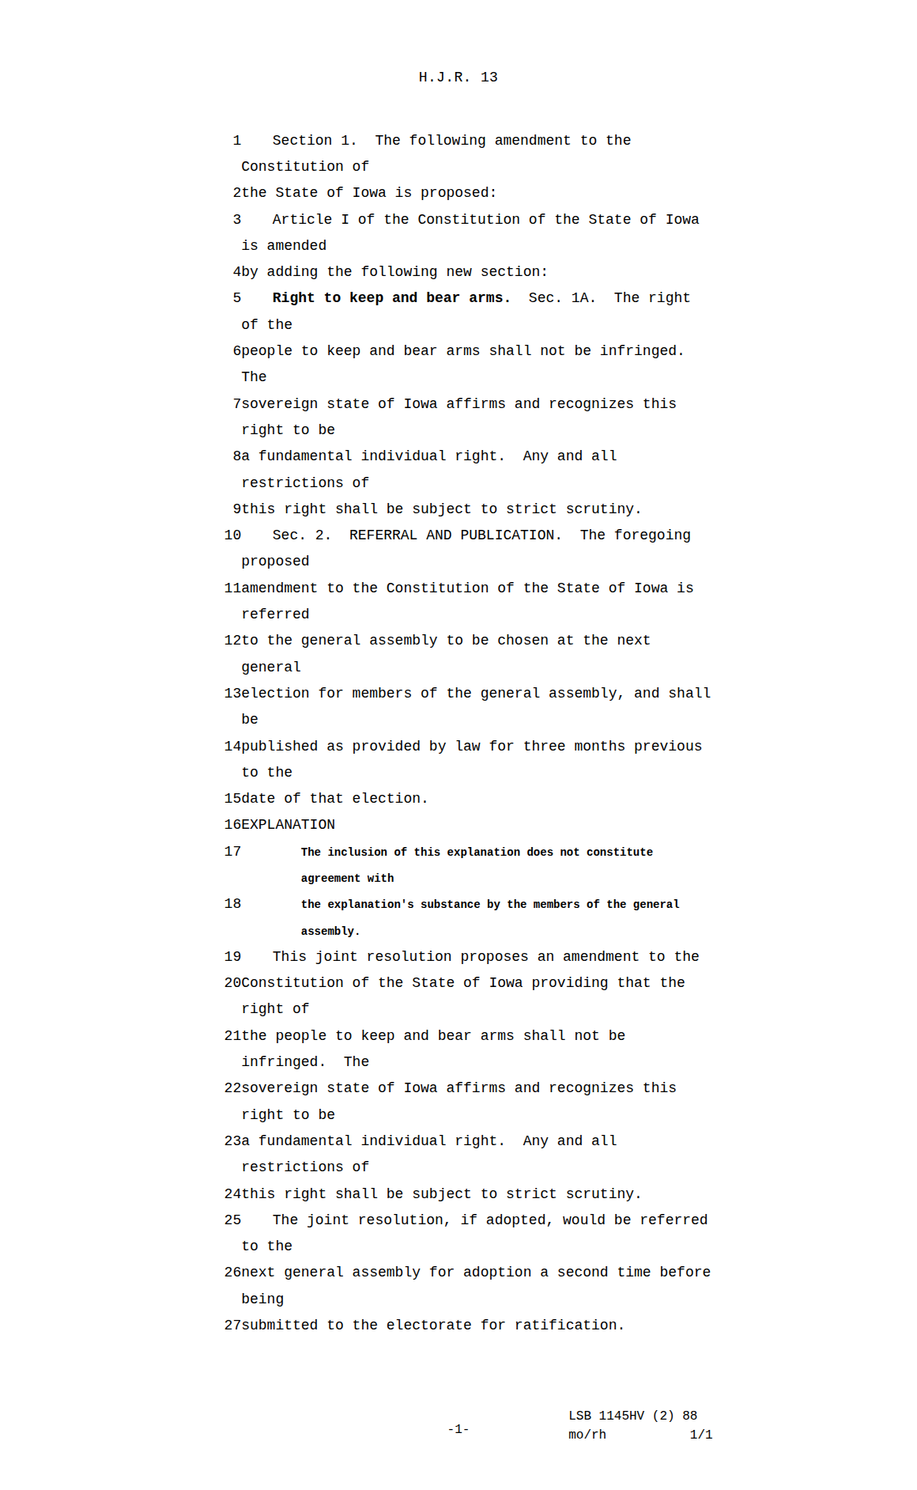H.J.R. 13
| 1 | Section 1. The following amendment to the Constitution of |
| 2 | the State of Iowa is proposed: |
| 3 | Article I of the Constitution of the State of Iowa is amended |
| 4 | by adding the following new section: |
| 5 | Right to keep and bear arms. Sec. 1A. The right of the |
| 6 | people to keep and bear arms shall not be infringed. The |
| 7 | sovereign state of Iowa affirms and recognizes this right to be |
| 8 | a fundamental individual right. Any and all restrictions of |
| 9 | this right shall be subject to strict scrutiny. |
| 10 | Sec. 2. REFERRAL AND PUBLICATION. The foregoing proposed |
| 11 | amendment to the Constitution of the State of Iowa is referred |
| 12 | to the general assembly to be chosen at the next general |
| 13 | election for members of the general assembly, and shall be |
| 14 | published as provided by law for three months previous to the |
| 15 | date of that election. |
| 16 | EXPLANATION |
| 17 | The inclusion of this explanation does not constitute agreement with |
| 18 | the explanation's substance by the members of the general assembly. |
| 19 | This joint resolution proposes an amendment to the |
| 20 | Constitution of the State of Iowa providing that the right of |
| 21 | the people to keep and bear arms shall not be infringed. The |
| 22 | sovereign state of Iowa affirms and recognizes this right to be |
| 23 | a fundamental individual right. Any and all restrictions of |
| 24 | this right shall be subject to strict scrutiny. |
| 25 | The joint resolution, if adopted, would be referred to the |
| 26 | next general assembly for adoption a second time before being |
| 27 | submitted to the electorate for ratification. |
-1-
LSB 1145HV (2) 88 mo/rh 1/1